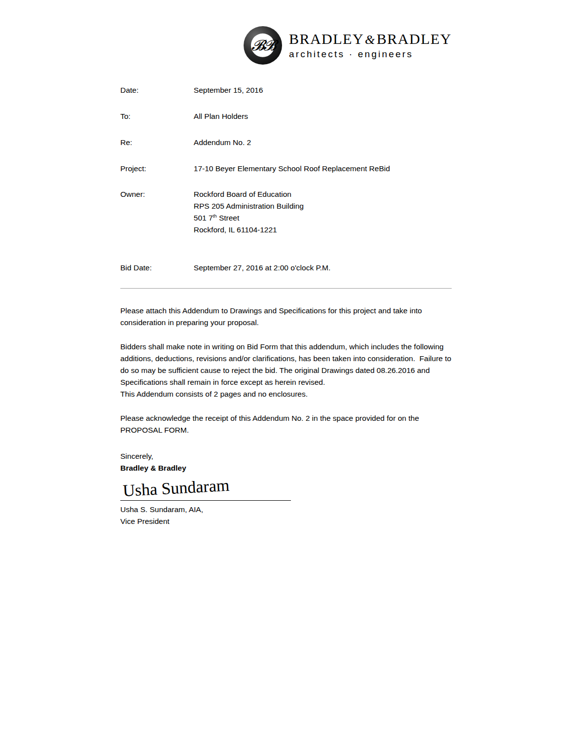𝓑𝓑
BRADLEY&BRADLEY
architects · engineers
Date:
September 15, 2016
To:
All Plan Holders
Re:
Addendum No. 2
Project:
17-10 Beyer Elementary School Roof Replacement ReBid
Owner:
Rockford Board of Education RPS 205 Administration Building 501 7th Street Rockford, IL 61104-1221
Bid Date:
September 27, 2016 at 2:00 o'clock P.M.
Please attach this Addendum to Drawings and Specifications for this project and take into consideration in preparing your proposal.
Bidders shall make note in writing on Bid Form that this addendum, which includes the following additions, deductions, revisions and/or clarifications, has been taken into consideration. Failure to do so may be sufficient cause to reject the bid. The original Drawings dated 08.26.2016 and Specifications shall remain in force except as herein revised.
This Addendum consists of 2 pages and no enclosures.
Please acknowledge the receipt of this Addendum No. 2 in the space provided for on the PROPOSAL FORM.
Sincerely,
Bradley & Bradley
Usha Sundaram
Usha S. Sundaram, AIA,
Vice President